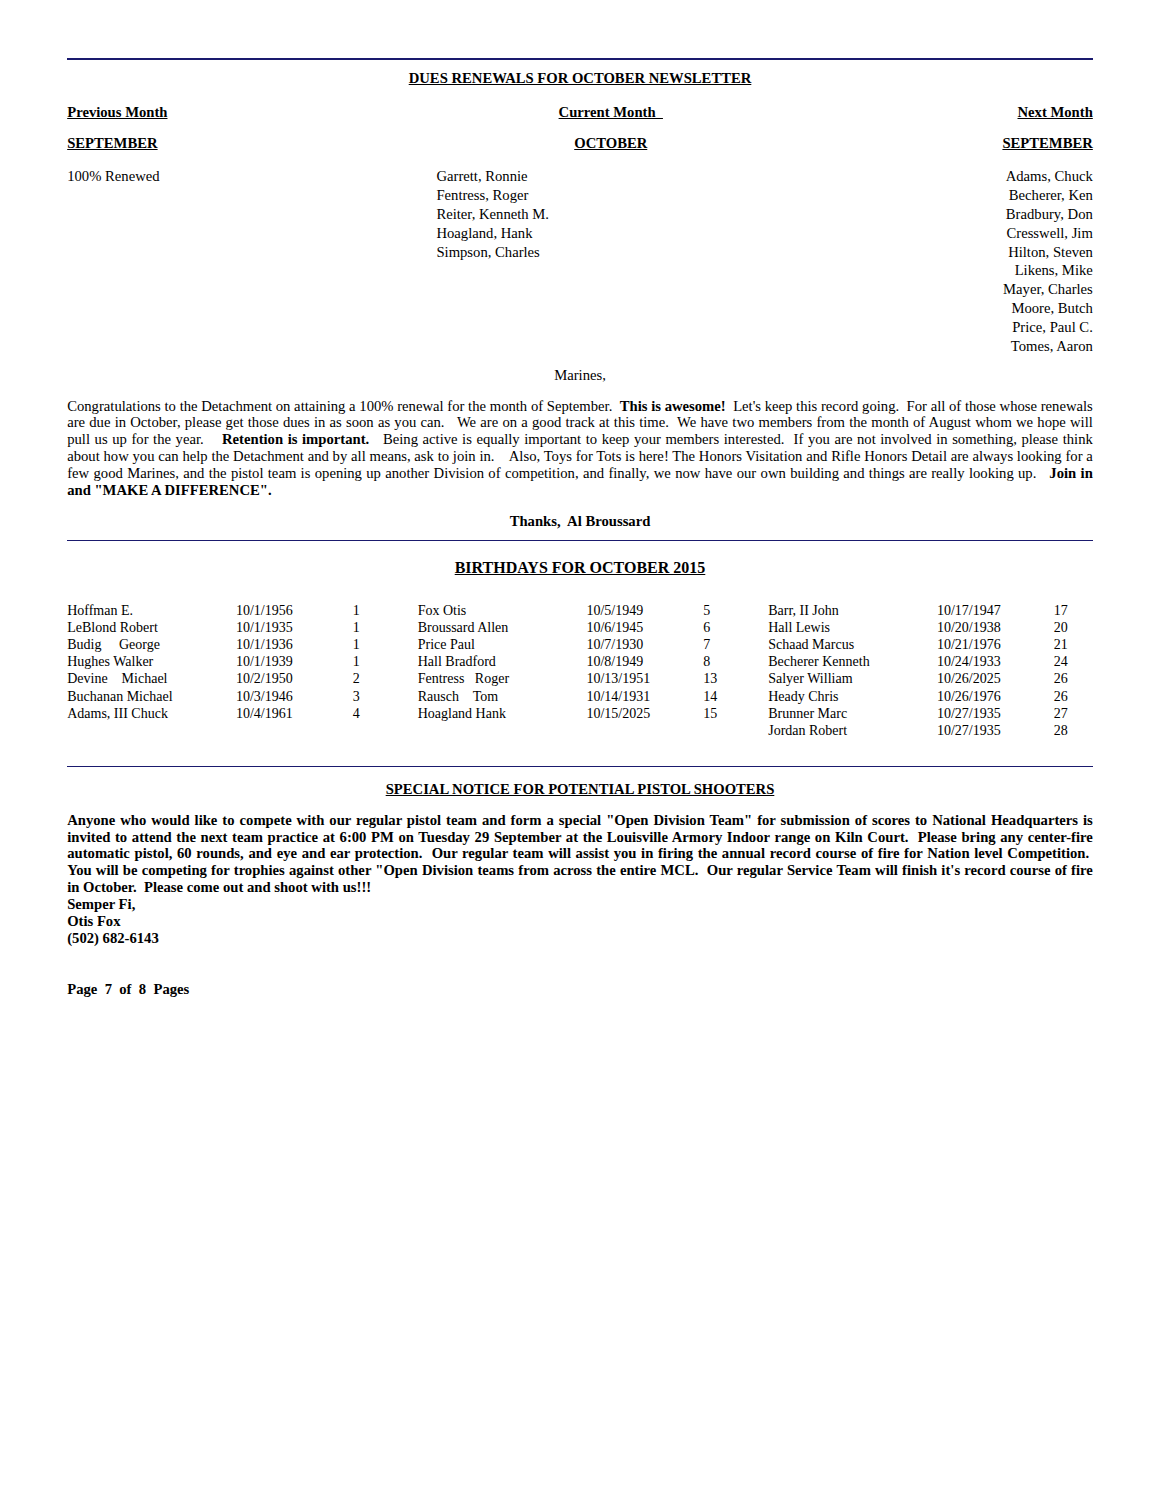DUES RENEWALS FOR OCTOBER NEWSLETTER
| Previous Month SEPTEMBER 100% Renewed | Current Month OCTOBER Garrett, Ronnie Fentress, Roger Reiter, Kenneth M. Hoagland, Hank Simpson, Charles | Next Month SEPTEMBER Adams, Chuck Becherer, Ken Bradbury, Don Cresswell, Jim Hilton, Steven Likens, Mike Mayer, Charles Moore, Butch Price, Paul C. Tomes, Aaron |
Marines,
Congratulations to the Detachment on attaining a 100% renewal for the month of September. This is awesome! Let's keep this record going. For all of those whose renewals are due in October, please get those dues in as soon as you can. We are on a good track at this time. We have two members from the month of August whom we hope will pull us up for the year. Retention is important. Being active is equally important to keep your members interested. If you are not involved in something, please think about how you can help the Detachment and by all means, ask to join in. Also, Toys for Tots is here! The Honors Visitation and Rifle Honors Detail are always looking for a few good Marines, and the pistol team is opening up another Division of competition, and finally, we now have our own building and things are really looking up. Join in and "MAKE A DIFFERENCE".
Thanks, Al Broussard
BIRTHDAYS FOR OCTOBER 2015
| Hoffman E. | 10/1/1956 | 1 | | Fox Otis | 10/5/1949 | 5 | | Barr, II John | 10/17/1947 | 17 |
| LeBlond Robert | 10/1/1935 | 1 | | Broussard Allen | 10/6/1945 | 6 | | Hall Lewis | 10/20/1938 | 20 |
| Budig George | 10/1/1936 | 1 | | Price Paul | 10/7/1930 | 7 | | Schaad Marcus | 10/21/1976 | 21 |
| Hughes Walker | 10/1/1939 | 1 | | Hall Bradford | 10/8/1949 | 8 | | Becherer Kenneth | 10/24/1933 | 24 |
| Devine Michael | 10/2/1950 | 2 | | Fentress Roger | 10/13/1951 | 13 | | Salyer William | 10/26/2025 | 26 |
| Buchanan Michael | 10/3/1946 | 3 | | Rausch Tom | 10/14/1931 | 14 | | Heady Chris | 10/26/1976 | 26 |
| Adams, III Chuck | 10/4/1961 | 4 | | Hoagland Hank | 10/15/2025 | 15 | | Brunner Marc | 10/27/1935 | 27 |
| | | | | | | | | Jordan Robert | 10/27/1935 | 28 |
SPECIAL NOTICE FOR POTENTIAL PISTOL SHOOTERS
Anyone who would like to compete with our regular pistol team and form a special "Open Division Team" for submission of scores to National Headquarters is invited to attend the next team practice at 6:00 PM on Tuesday 29 September at the Louisville Armory Indoor range on Kiln Court. Please bring any center-fire automatic pistol, 60 rounds, and eye and ear protection. Our regular team will assist you in firing the annual record course of fire for Nation level Competition. You will be competing for trophies against other "Open Division teams from across the entire MCL. Our regular Service Team will finish it's record course of fire in October. Please come out and shoot with us!!!
Semper Fi,
Otis Fox
(502) 682-6143
Page 7 of 8 Pages